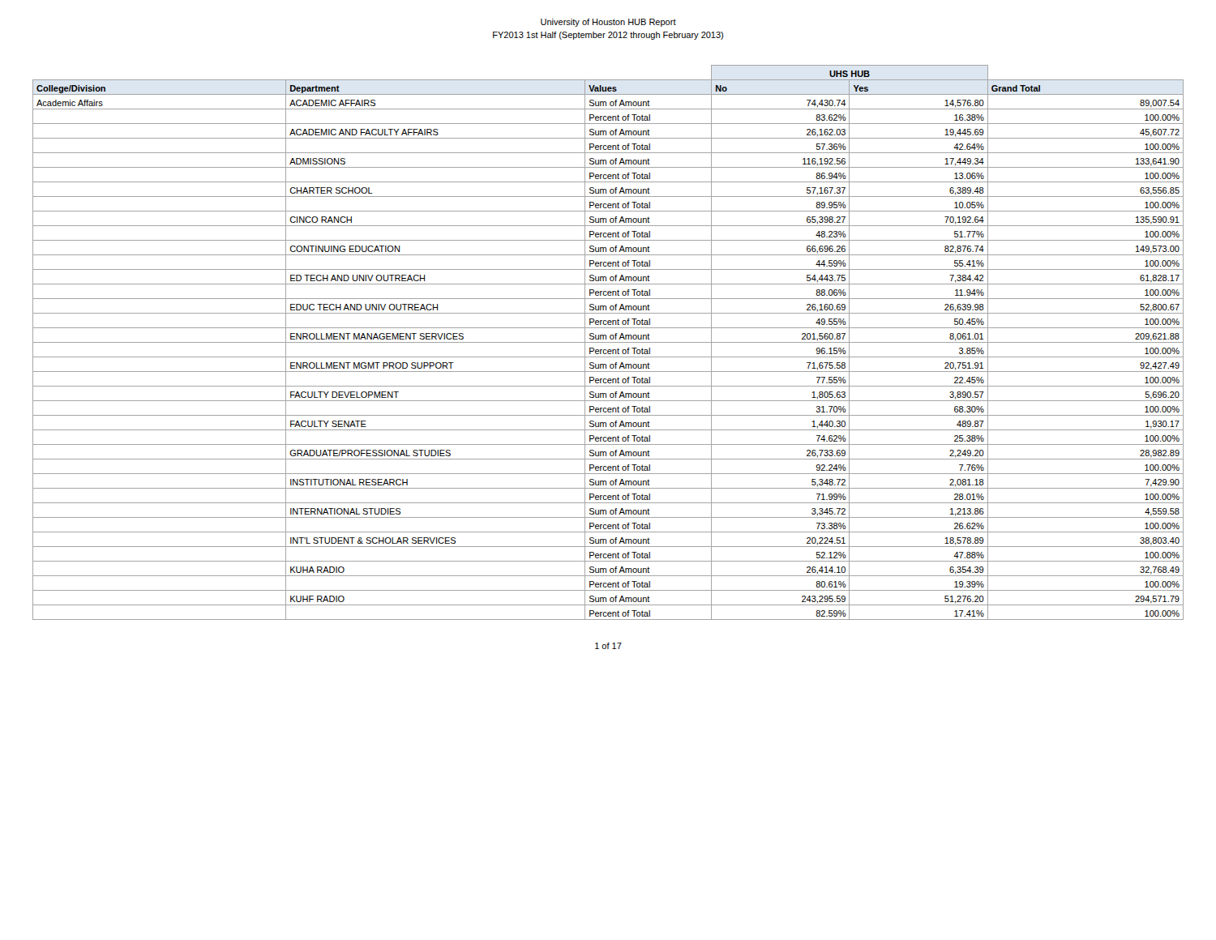University of Houston HUB Report
FY2013 1st Half (September 2012 through February 2013)
| | | | UHS HUB | |
| --- | --- | --- | --- | --- |
| College/Division | Department | Values | No | Yes | Grand Total |
| Academic Affairs | ACADEMIC AFFAIRS | Sum of Amount | 74,430.74 | 14,576.80 | 89,007.54 |
| | | Percent of Total | 83.62% | 16.38% | 100.00% |
| | ACADEMIC AND FACULTY AFFAIRS | Sum of Amount | 26,162.03 | 19,445.69 | 45,607.72 |
| | | Percent of Total | 57.36% | 42.64% | 100.00% |
| | ADMISSIONS | Sum of Amount | 116,192.56 | 17,449.34 | 133,641.90 |
| | | Percent of Total | 86.94% | 13.06% | 100.00% |
| | CHARTER SCHOOL | Sum of Amount | 57,167.37 | 6,389.48 | 63,556.85 |
| | | Percent of Total | 89.95% | 10.05% | 100.00% |
| | CINCO RANCH | Sum of Amount | 65,398.27 | 70,192.64 | 135,590.91 |
| | | Percent of Total | 48.23% | 51.77% | 100.00% |
| | CONTINUING EDUCATION | Sum of Amount | 66,696.26 | 82,876.74 | 149,573.00 |
| | | Percent of Total | 44.59% | 55.41% | 100.00% |
| | ED TECH AND UNIV OUTREACH | Sum of Amount | 54,443.75 | 7,384.42 | 61,828.17 |
| | | Percent of Total | 88.06% | 11.94% | 100.00% |
| | EDUC TECH AND UNIV OUTREACH | Sum of Amount | 26,160.69 | 26,639.98 | 52,800.67 |
| | | Percent of Total | 49.55% | 50.45% | 100.00% |
| | ENROLLMENT MANAGEMENT SERVICES | Sum of Amount | 201,560.87 | 8,061.01 | 209,621.88 |
| | | Percent of Total | 96.15% | 3.85% | 100.00% |
| | ENROLLMENT MGMT PROD SUPPORT | Sum of Amount | 71,675.58 | 20,751.91 | 92,427.49 |
| | | Percent of Total | 77.55% | 22.45% | 100.00% |
| | FACULTY DEVELOPMENT | Sum of Amount | 1,805.63 | 3,890.57 | 5,696.20 |
| | | Percent of Total | 31.70% | 68.30% | 100.00% |
| | FACULTY SENATE | Sum of Amount | 1,440.30 | 489.87 | 1,930.17 |
| | | Percent of Total | 74.62% | 25.38% | 100.00% |
| | GRADUATE/PROFESSIONAL STUDIES | Sum of Amount | 26,733.69 | 2,249.20 | 28,982.89 |
| | | Percent of Total | 92.24% | 7.76% | 100.00% |
| | INSTITUTIONAL RESEARCH | Sum of Amount | 5,348.72 | 2,081.18 | 7,429.90 |
| | | Percent of Total | 71.99% | 28.01% | 100.00% |
| | INTERNATIONAL STUDIES | Sum of Amount | 3,345.72 | 1,213.86 | 4,559.58 |
| | | Percent of Total | 73.38% | 26.62% | 100.00% |
| | INT'L STUDENT & SCHOLAR SERVICES | Sum of Amount | 20,224.51 | 18,578.89 | 38,803.40 |
| | | Percent of Total | 52.12% | 47.88% | 100.00% |
| | KUHA RADIO | Sum of Amount | 26,414.10 | 6,354.39 | 32,768.49 |
| | | Percent of Total | 80.61% | 19.39% | 100.00% |
| | KUHF RADIO | Sum of Amount | 243,295.59 | 51,276.20 | 294,571.79 |
| | | Percent of Total | 82.59% | 17.41% | 100.00% |
1 of 17